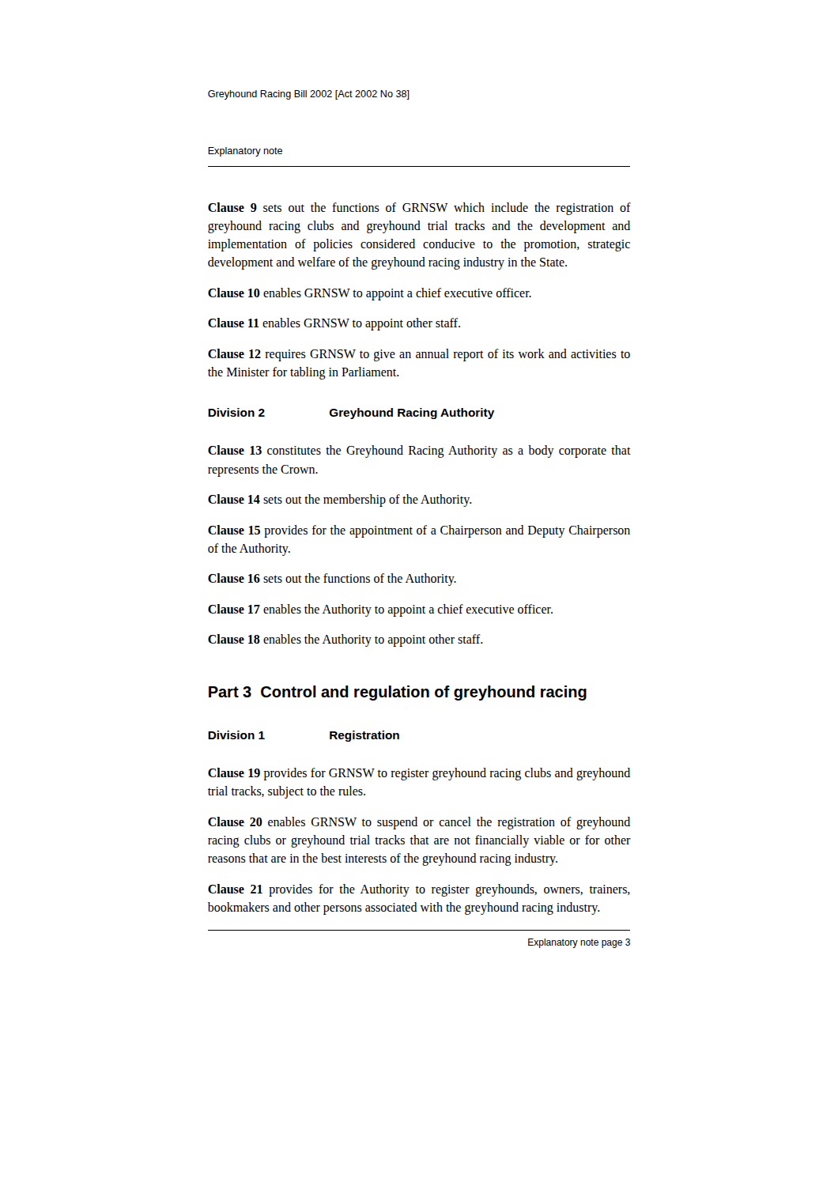Greyhound Racing Bill 2002 [Act 2002 No 38]
Explanatory note
Clause 9 sets out the functions of GRNSW which include the registration of greyhound racing clubs and greyhound trial tracks and the development and implementation of policies considered conducive to the promotion, strategic development and welfare of the greyhound racing industry in the State.
Clause 10 enables GRNSW to appoint a chief executive officer.
Clause 11 enables GRNSW to appoint other staff.
Clause 12 requires GRNSW to give an annual report of its work and activities to the Minister for tabling in Parliament.
Division 2 Greyhound Racing Authority
Clause 13 constitutes the Greyhound Racing Authority as a body corporate that represents the Crown.
Clause 14 sets out the membership of the Authority.
Clause 15 provides for the appointment of a Chairperson and Deputy Chairperson of the Authority.
Clause 16 sets out the functions of the Authority.
Clause 17 enables the Authority to appoint a chief executive officer.
Clause 18 enables the Authority to appoint other staff.
Part 3 Control and regulation of greyhound racing
Division 1 Registration
Clause 19 provides for GRNSW to register greyhound racing clubs and greyhound trial tracks, subject to the rules.
Clause 20 enables GRNSW to suspend or cancel the registration of greyhound racing clubs or greyhound trial tracks that are not financially viable or for other reasons that are in the best interests of the greyhound racing industry.
Clause 21 provides for the Authority to register greyhounds, owners, trainers, bookmakers and other persons associated with the greyhound racing industry.
Explanatory note page 3